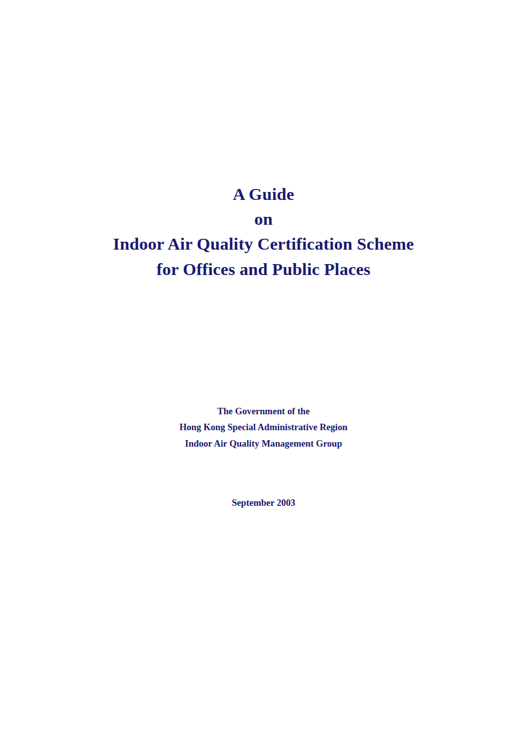A Guide
on
Indoor Air Quality Certification Scheme for Offices and Public Places
The Government of the
Hong Kong Special Administrative Region
Indoor Air Quality Management Group
September 2003